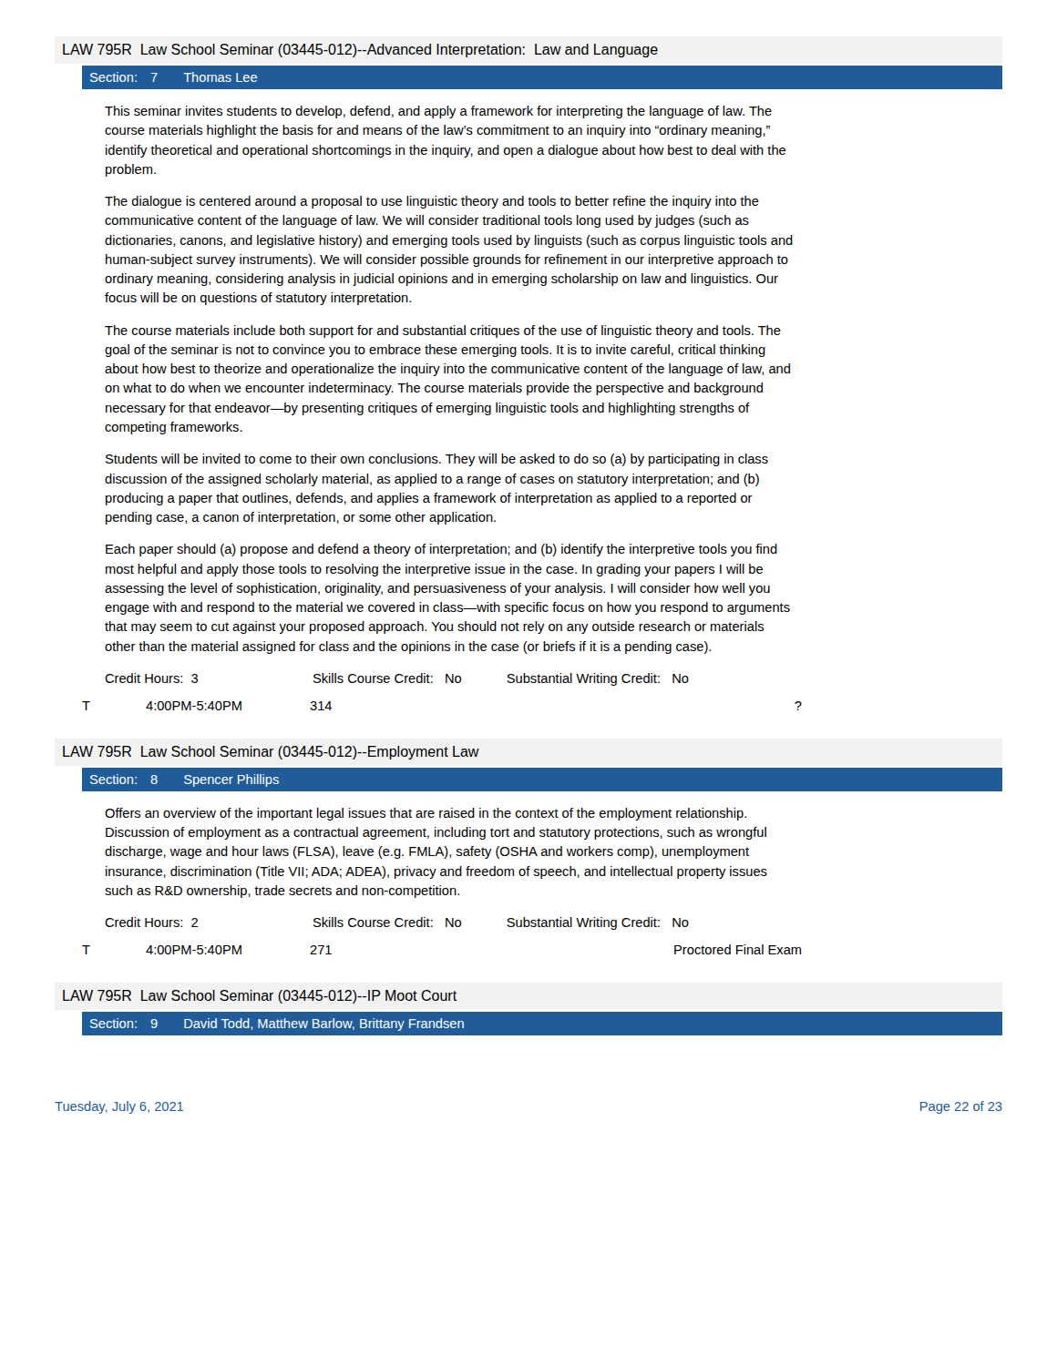LAW 795R Law School Seminar (03445-012)--Advanced Interpretation: Law and Language
Section: 7 Thomas Lee
This seminar invites students to develop, defend, and apply a framework for interpreting the language of law. The course materials highlight the basis for and means of the law’s commitment to an inquiry into “ordinary meaning,” identify theoretical and operational shortcomings in the inquiry, and open a dialogue about how best to deal with the problem.
The dialogue is centered around a proposal to use linguistic theory and tools to better refine the inquiry into the communicative content of the language of law. We will consider traditional tools long used by judges (such as dictionaries, canons, and legislative history) and emerging tools used by linguists (such as corpus linguistic tools and human-subject survey instruments). We will consider possible grounds for refinement in our interpretive approach to ordinary meaning, considering analysis in judicial opinions and in emerging scholarship on law and linguistics. Our focus will be on questions of statutory interpretation.
The course materials include both support for and substantial critiques of the use of linguistic theory and tools. The goal of the seminar is not to convince you to embrace these emerging tools. It is to invite careful, critical thinking about how best to theorize and operationalize the inquiry into the communicative content of the language of law, and on what to do when we encounter indeterminacy. The course materials provide the perspective and background necessary for that endeavor—by presenting critiques of emerging linguistic tools and highlighting strengths of competing frameworks.
Students will be invited to come to their own conclusions. They will be asked to do so (a) by participating in class discussion of the assigned scholarly material, as applied to a range of cases on statutory interpretation; and (b) producing a paper that outlines, defends, and applies a framework of interpretation as applied to a reported or pending case, a canon of interpretation, or some other application.
Each paper should (a) propose and defend a theory of interpretation; and (b) identify the interpretive tools you find most helpful and apply those tools to resolving the interpretive issue in the case. In grading your papers I will be assessing the level of sophistication, originality, and persuasiveness of your analysis. I will consider how well you engage with and respond to the material we covered in class—with specific focus on how you respond to arguments that may seem to cut against your proposed approach. You should not rely on any outside research or materials other than the material assigned for class and the opinions in the case (or briefs if it is a pending case).
| Credit Hours: 3 | Skills Course Credit: No | Substantial Writing Credit: No |
| T | 4:00PM-5:40PM | 314 | ? |
LAW 795R Law School Seminar (03445-012)--Employment Law
Section: 8 Spencer Phillips
Offers an overview of the important legal issues that are raised in the context of the employment relationship. Discussion of employment as a contractual agreement, including tort and statutory protections, such as wrongful discharge, wage and hour laws (FLSA), leave (e.g. FMLA), safety (OSHA and workers comp), unemployment insurance, discrimination (Title VII; ADA; ADEA), privacy and freedom of speech, and intellectual property issues such as R&D ownership, trade secrets and non-competition.
| Credit Hours: 2 | Skills Course Credit: No | Substantial Writing Credit: No |
| T | 4:00PM-5:40PM | 271 | Proctored Final Exam |
LAW 795R Law School Seminar (03445-012)--IP Moot Court
Section: 9 David Todd, Matthew Barlow, Brittany Frandsen
Tuesday, July 6, 2021
Page 22 of 23